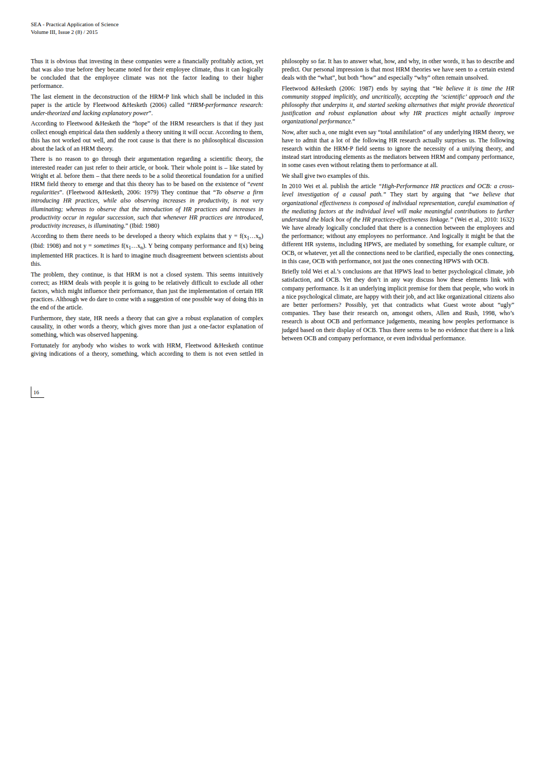SEA - Practical Application of Science
Volume III, Issue 2 (8) / 2015
Thus it is obvious that investing in these companies were a financially profitably action, yet that was also true before they became noted for their employee climate, thus it can logically be concluded that the employee climate was not the factor leading to their higher performance.
The last element in the deconstruction of the HRM-P link which shall be included in this paper is the article by Fleetwood &Hesketh (2006) called “HRM-performance research: under-theorized and lacking explanatory power”.
According to Fleetwood &Hesketh the “hope” of the HRM researchers is that if they just collect enough empirical data then suddenly a theory uniting it will occur. According to them, this has not worked out well, and the root cause is that there is no philosophical discussion about the lack of an HRM theory.
There is no reason to go through their argumentation regarding a scientific theory, the interested reader can just refer to their article, or book. Their whole point is – like stated by Wright et al. before them – that there needs to be a solid theoretical foundation for a unified HRM field theory to emerge and that this theory has to be based on the existence of “event regularities”. (Fleetwood &Hesketh, 2006: 1979) They continue that “To observe a firm introducing HR practices, while also observing increases in productivity, is not very illuminating; whereas to observe that the introduction of HR practices and increases in productivity occur in regular succession, such that whenever HR practices are introduced, productivity increases, is illuminating.” (Ibid: 1980)
According to them there needs to be developed a theory which explains that y = f(x1…xn)(Ibid: 1908) and not y = sometimes f(x1…xn). Y being company performance and f(x) being implemented HR practices. It is hard to imagine much disagreement between scientists about this.
The problem, they continue, is that HRM is not a closed system. This seems intuitively correct; as HRM deals with people it is going to be relatively difficult to exclude all other factors, which might influence their performance, than just the implementation of certain HR practices. Although we do dare to come with a suggestion of one possible way of doing this in the end of the article.
Furthermore, they state, HR needs a theory that can give a robust explanation of complex causality, in other words a theory, which gives more than just a one-factor explanation of something, which was observed happening.
Fortunately for anybody who wishes to work with HRM, Fleetwood &Hesketh continue giving indications of a theory, something, which according to them is not even settled in philosophy so far. It has to answer what, how, and why, in other words, it has to describe and predict. Our personal impression is that most HRM theories we have seen to a certain extend deals with the “what”, but both “how” and especially “why” often remain unsolved.
Fleetwood &Hesketh (2006: 1987) ends by saying that “We believe it is time the HR community stopped implicitly, and uncritically, accepting the ‘scientific’ approach and the philosophy that underpins it, and started seeking alternatives that might provide theoretical justification and robust explanation about why HR practices might actually improve organizational performance.”
Now, after such a, one might even say “total annihilation” of any underlying HRM theory, we have to admit that a lot of the following HR research actually surprises us. The following research within the HRM-P field seems to ignore the necessity of a unifying theory, and instead start introducing elements as the mediators between HRM and company performance, in some cases even without relating them to performance at all.
We shall give two examples of this.
In 2010 Wei et al. publish the article “High-Performance HR practices and OCB: a cross-level investigation of a causal path.” They start by arguing that “we believe that organizational effectiveness is composed of individual representation, careful examination of the mediating factors at the individual level will make meaningful contributions to further understand the black box of the HR practices-effectiveness linkage.” (Wei et al., 2010: 1632) We have already logically concluded that there is a connection between the employees and the performance; without any employees no performance. And logically it might be that the different HR systems, including HPWS, are mediated by something, for example culture, or OCB, or whatever, yet all the connections need to be clarified, especially the ones connecting, in this case, OCB with performance, not just the ones connecting HPWS with OCB.
Briefly told Wei et al.’s conclusions are that HPWS lead to better psychological climate, job satisfaction, and OCB. Yet they don’t in any way discuss how these elements link with company performance. Is it an underlying implicit premise for them that people, who work in a nice psychological climate, are happy with their job, and act like organizational citizens also are better performers? Possibly, yet that contradicts what Guest wrote about “ugly” companies. They base their research on, amongst others, Allen and Rush, 1998, who’s research is about OCB and performance judgements, meaning how peoples performance is judged based on their display of OCB. Thus there seems to be no evidence that there is a link between OCB and company performance, or even individual performance.
16